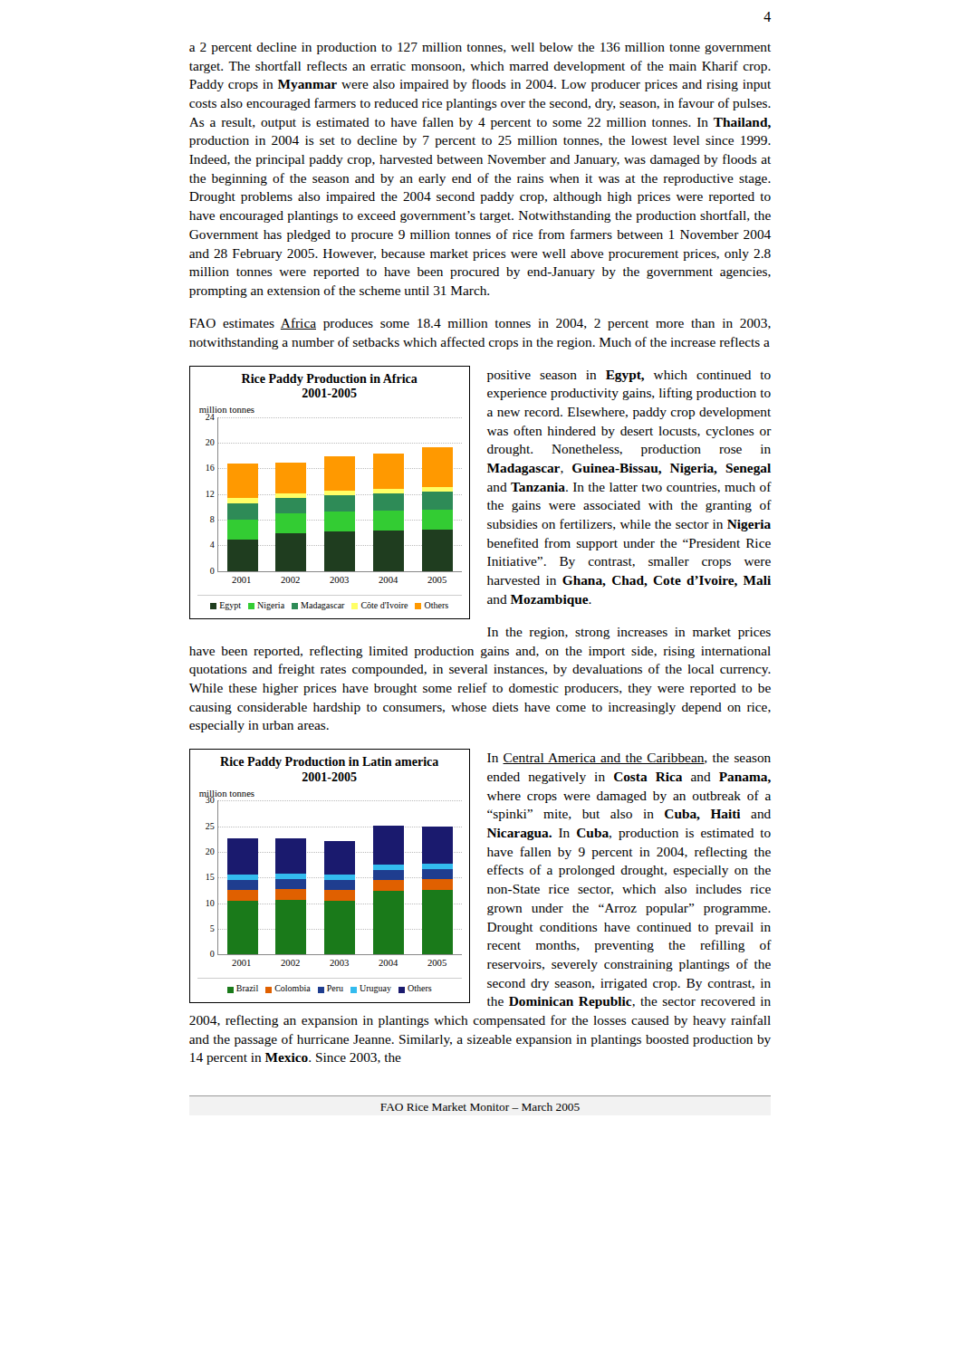4
a 2 percent decline in production to 127 million tonnes, well below the 136 million tonne government target. The shortfall reflects an erratic monsoon, which marred development of the main Kharif crop. Paddy crops in Myanmar were also impaired by floods in 2004. Low producer prices and rising input costs also encouraged farmers to reduced rice plantings over the second, dry, season, in favour of pulses. As a result, output is estimated to have fallen by 4 percent to some 22 million tonnes. In Thailand, production in 2004 is set to decline by 7 percent to 25 million tonnes, the lowest level since 1999. Indeed, the principal paddy crop, harvested between November and January, was damaged by floods at the beginning of the season and by an early end of the rains when it was at the reproductive stage. Drought problems also impaired the 2004 second paddy crop, although high prices were reported to have encouraged plantings to exceed government’s target. Notwithstanding the production shortfall, the Government has pledged to procure 9 million tonnes of rice from farmers between 1 November 2004 and 28 February 2005. However, because market prices were well above procurement prices, only 2.8 million tonnes were reported to have been procured by end-January by the government agencies, prompting an extension of the scheme until 31 March.
FAO estimates Africa produces some 18.4 million tonnes in 2004, 2 percent more than in 2003, notwithstanding a number of setbacks which affected crops in the region. Much of the increase reflects a
Rice Paddy Production in Africa
2001-2005
million tonnes
24 20 16 12 8 4 0
20012002200320042005
Egypt Nigeria Madagascar Côte d'Ivoire Others
positive season in Egypt, which continued to experience productivity gains, lifting production to a new record. Elsewhere, paddy crop development was often hindered by desert locusts, cyclones or drought. Nonetheless, production rose in Madagascar, Guinea-Bissau, Nigeria, Senegal and Tanzania. In the latter two countries, much of the gains were associated with the granting of subsidies on fertilizers, while the sector in Nigeria benefited from support under the “President Rice Initiative”. By contrast, smaller crops were harvested in Ghana, Chad, Cote d’Ivoire, Mali and Mozambique.
In the region, strong increases in market prices have been reported, reflecting limited production gains and, on the import side, rising international quotations and freight rates compounded, in several instances, by devaluations of the local currency. While these higher prices have brought some relief to domestic producers, they were reported to be causing considerable hardship to consumers, whose diets have come to increasingly depend on rice, especially in urban areas.
Rice Paddy Production in Latin america
2001-2005
million tonnes
30 25 20 15 10 5 0
20012002200320042005
Brazil Colombia Peru Uruguay Others
In Central America and the Caribbean, the season ended negatively in Costa Rica and Panama, where crops were damaged by an outbreak of a “spinki” mite, but also in Cuba, Haiti and Nicaragua. In Cuba, production is estimated to have fallen by 9 percent in 2004, reflecting the effects of a prolonged drought, especially on the non-State rice sector, which also includes rice grown under the “Arroz popular” programme. Drought conditions have continued to prevail in recent months, preventing the refilling of reservoirs, severely constraining plantings of the second dry season, irrigated crop. By contrast, in the Dominican Republic, the sector recovered in 2004, reflecting an expansion in plantings which compensated for the losses caused by heavy rainfall and the passage of hurricane Jeanne. Similarly, a sizeable expansion in plantings boosted production by 14 percent in Mexico. Since 2003, the
FAO Rice Market Monitor – March 2005